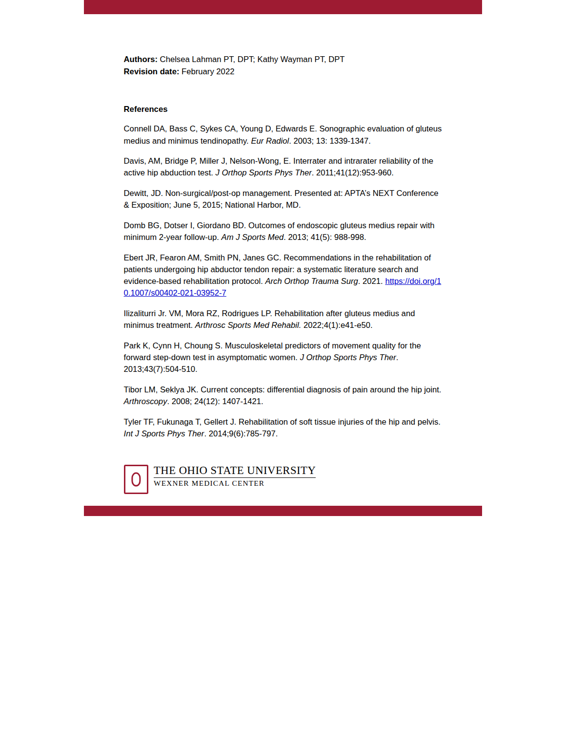Authors: Chelsea Lahman PT, DPT; Kathy Wayman PT, DPT
Revision date: February 2022
References
Connell DA, Bass C, Sykes CA, Young D, Edwards E. Sonographic evaluation of gluteus medius and minimus tendinopathy. Eur Radiol. 2003; 13: 1339-1347.
Davis, AM, Bridge P, Miller J, Nelson-Wong, E. Interrater and intrarater reliability of the active hip abduction test. J Orthop Sports Phys Ther. 2011;41(12):953-960.
Dewitt, JD. Non-surgical/post-op management. Presented at: APTA’s NEXT Conference & Exposition; June 5, 2015; National Harbor, MD.
Domb BG, Dotser I, Giordano BD. Outcomes of endoscopic gluteus medius repair with minimum 2-year follow-up. Am J Sports Med. 2013; 41(5): 988-998.
Ebert JR, Fearon AM, Smith PN, Janes GC. Recommendations in the rehabilitation of patients undergoing hip abductor tendon repair: a systematic literature search and evidence-based rehabilitation protocol. Arch Orthop Trauma Surg. 2021. https://doi.org/10.1007/s00402-021-03952-7
Ilizaliturri Jr. VM, Mora RZ, Rodrigues LP. Rehabilitation after gluteus medius and minimus treatment. Arthrosc Sports Med Rehabil. 2022;4(1):e41-e50.
Park K, Cynn H, Choung S. Musculoskeletal predictors of movement quality for the forward step-down test in asymptomatic women. J Orthop Sports Phys Ther. 2013;43(7):504-510.
Tibor LM, Seklya JK. Current concepts: differential diagnosis of pain around the hip joint. Arthroscopy. 2008; 24(12): 1407-1421.
Tyler TF, Fukunaga T, Gellert J. Rehabilitation of soft tissue injuries of the hip and pelvis. Int J Sports Phys Ther. 2014;9(6):785-797.
THE OHIO STATE UNIVERSITY
WEXNER MEDICAL CENTER